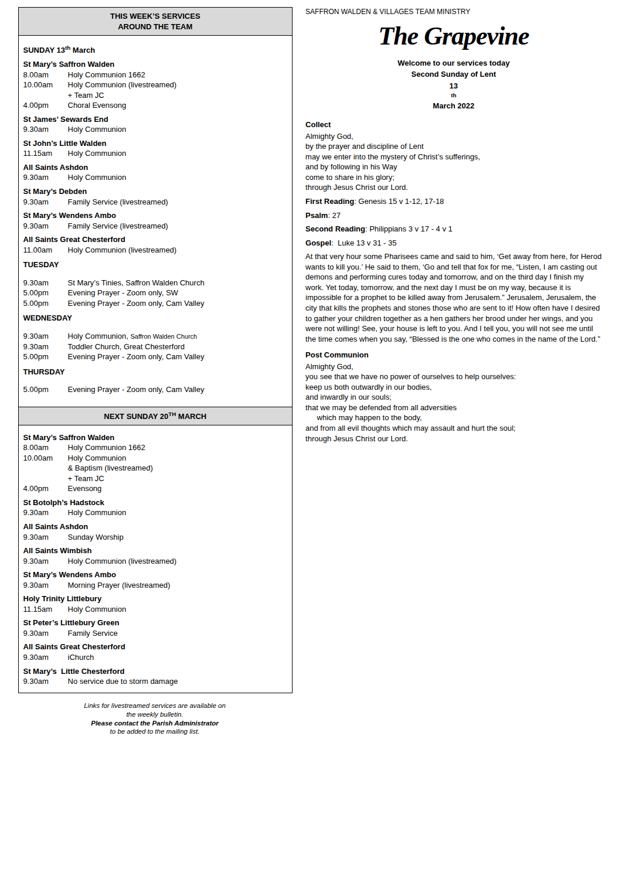THIS WEEK’S SERVICES
AROUND THE TEAM
SUNDAY 13th March
St Mary’s Saffron Walden
| 8.00am | Holy Communion 1662 |
| 10.00am | Holy Communion (livestreamed) + Team JC |
| 4.00pm | Choral Evensong |
St James’ Sewards End
| 9.30am | Holy Communion |
St John’s Little Walden
| 11.15am | Holy Communion |
All Saints Ashdon
| 9.30am | Holy Communion |
St Mary’s Debden
| 9.30am | Family Service (livestreamed) |
St Mary’s Wendens Ambo
| 9.30am | Family Service (livestreamed) |
All Saints Great Chesterford
| 11.00am | Holy Communion (livestreamed) |
TUESDAY
| 9.30am | St Mary’s Tinies, Saffron Walden Church |
| 5.00pm | Evening Prayer - Zoom only, SW |
| 5.00pm | Evening Prayer - Zoom only, Cam Valley |
WEDNESDAY
| 9.30am | Holy Communion, Saffron Walden Church |
| 9.30am | Toddler Church, Great Chesterford |
| 5.00pm | Evening Prayer - Zoom only, Cam Valley |
THURSDAY
| 5.00pm | Evening Prayer - Zoom only, Cam Valley |
NEXT SUNDAY 20TH MARCH
St Mary’s Saffron Walden
| 8.00am | Holy Communion 1662 |
| 10.00am | Holy Communion & Baptism (livestreamed) + Team JC |
| 4.00pm | Evensong |
St Botolph’s Hadstock
| 9.30am | Holy Communion |
All Saints Ashdon
| 9.30am | Sunday Worship |
All Saints Wimbish
| 9.30am | Holy Communion (livestreamed) |
St Mary’s Wendens Ambo
| 9.30am | Morning Prayer (livestreamed) |
Holy Trinity Littlebury
| 11.15am | Holy Communion |
St Peter’s Littlebury Green
| 9.30am | Family Service |
All Saints Great Chesterford
| 9.30am | iChurch |
St Mary’s Little Chesterford
| 9.30am | No service due to storm damage |
SAFFRON WALDEN & VILLAGES TEAM MINISTRY
The Grapevine
Welcome to our services today Second Sunday of Lent 13th March 2022
Collect
Almighty God,
by the prayer and discipline of Lent
may we enter into the mystery of Christ’s sufferings,
and by following in his Way
come to share in his glory;
through Jesus Christ our Lord.
First Reading: Genesis 15 v 1-12, 17-18
Psalm: 27
Second Reading: Philippians 3 v 17 - 4 v 1
Gospel: Luke 13 v 31 - 35
At that very hour some Pharisees came and said to him, ‘Get away from here, for Herod wants to kill you.’ He said to them, ‘Go and tell that fox for me, “Listen, I am casting out demons and performing cures today and tomorrow, and on the third day I finish my work. Yet today, tomorrow, and the next day I must be on my way, because it is impossible for a prophet to be killed away from Jerusalem.” Jerusalem, Jerusalem, the city that kills the prophets and stones those who are sent to it! How often have I desired to gather your children together as a hen gathers her brood under her wings, and you were not willing! See, your house is left to you. And I tell you, you will not see me until the time comes when you say, “Blessed is the one who comes in the name of the Lord.”
Post Communion
Almighty God,
you see that we have no power of ourselves to help ourselves:
keep us both outwardly in our bodies,
and inwardly in our souls;
that we may be defended from all adversities
which may happen to the body,
and from all evil thoughts which may assault and hurt the soul;
through Jesus Christ our Lord.
Links for livestreamed services are available on
the weekly bulletin.
Please contact the Parish Administrator
to be added to the mailing list.